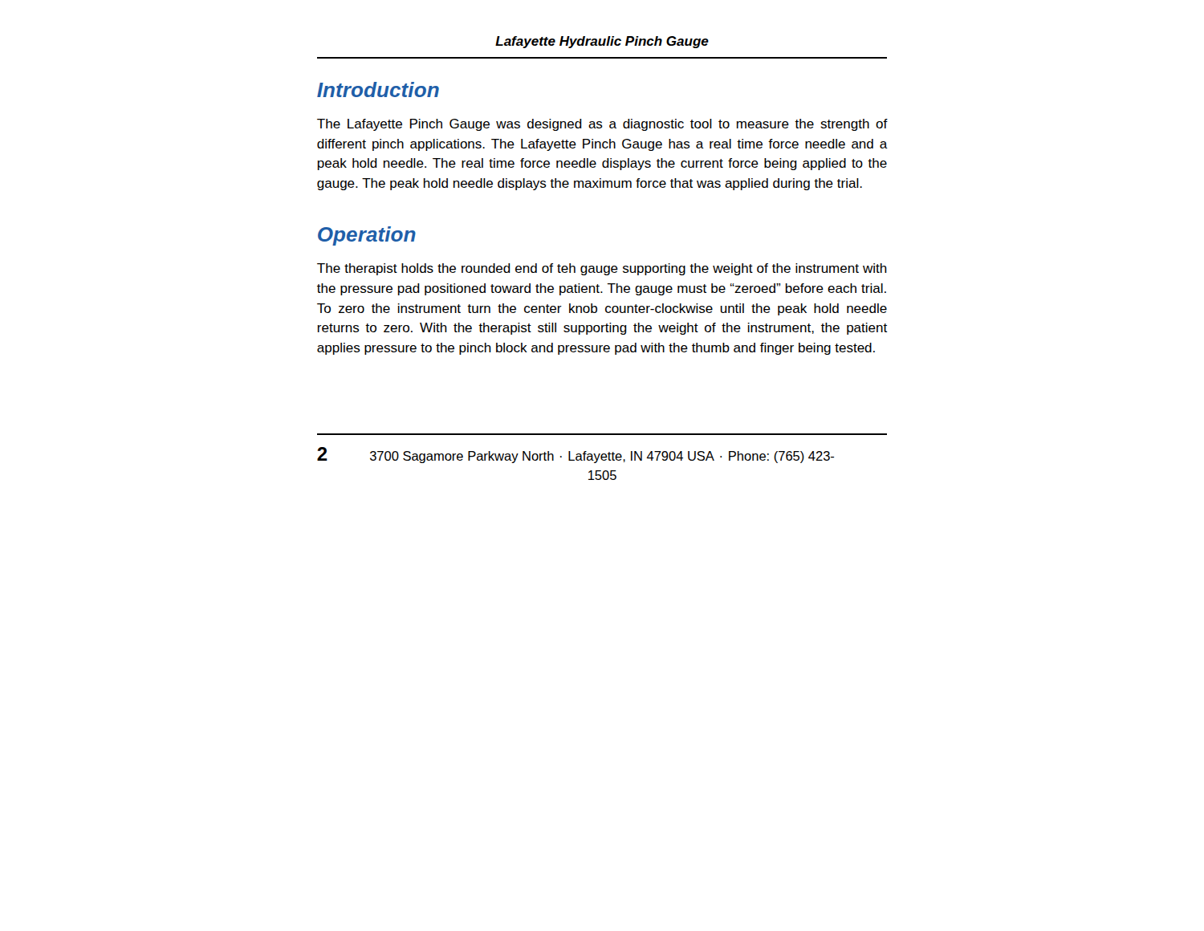Lafayette Hydraulic Pinch Gauge
Introduction
The Lafayette Pinch Gauge was designed as a diagnostic tool to measure the strength of different pinch applications. The Lafayette Pinch Gauge has a real time force needle and a peak hold needle. The real time force needle displays the current force being applied to the gauge. The peak hold needle displays the maximum force that was applied during the trial.
Operation
The therapist holds the rounded end of teh gauge supporting the weight of the instrument with the pressure pad positioned toward the patient. The gauge must be “zeroed” before each trial. To zero the instrument turn the center knob counter-clockwise until the peak hold needle returns to zero. With the therapist still supporting the weight of the instrument, the patient applies pressure to the pinch block and pressure pad with the thumb and finger being tested.
2
3700 Sagamore Parkway North·Lafayette, IN 47904 USA·Phone: (765) 423-1505